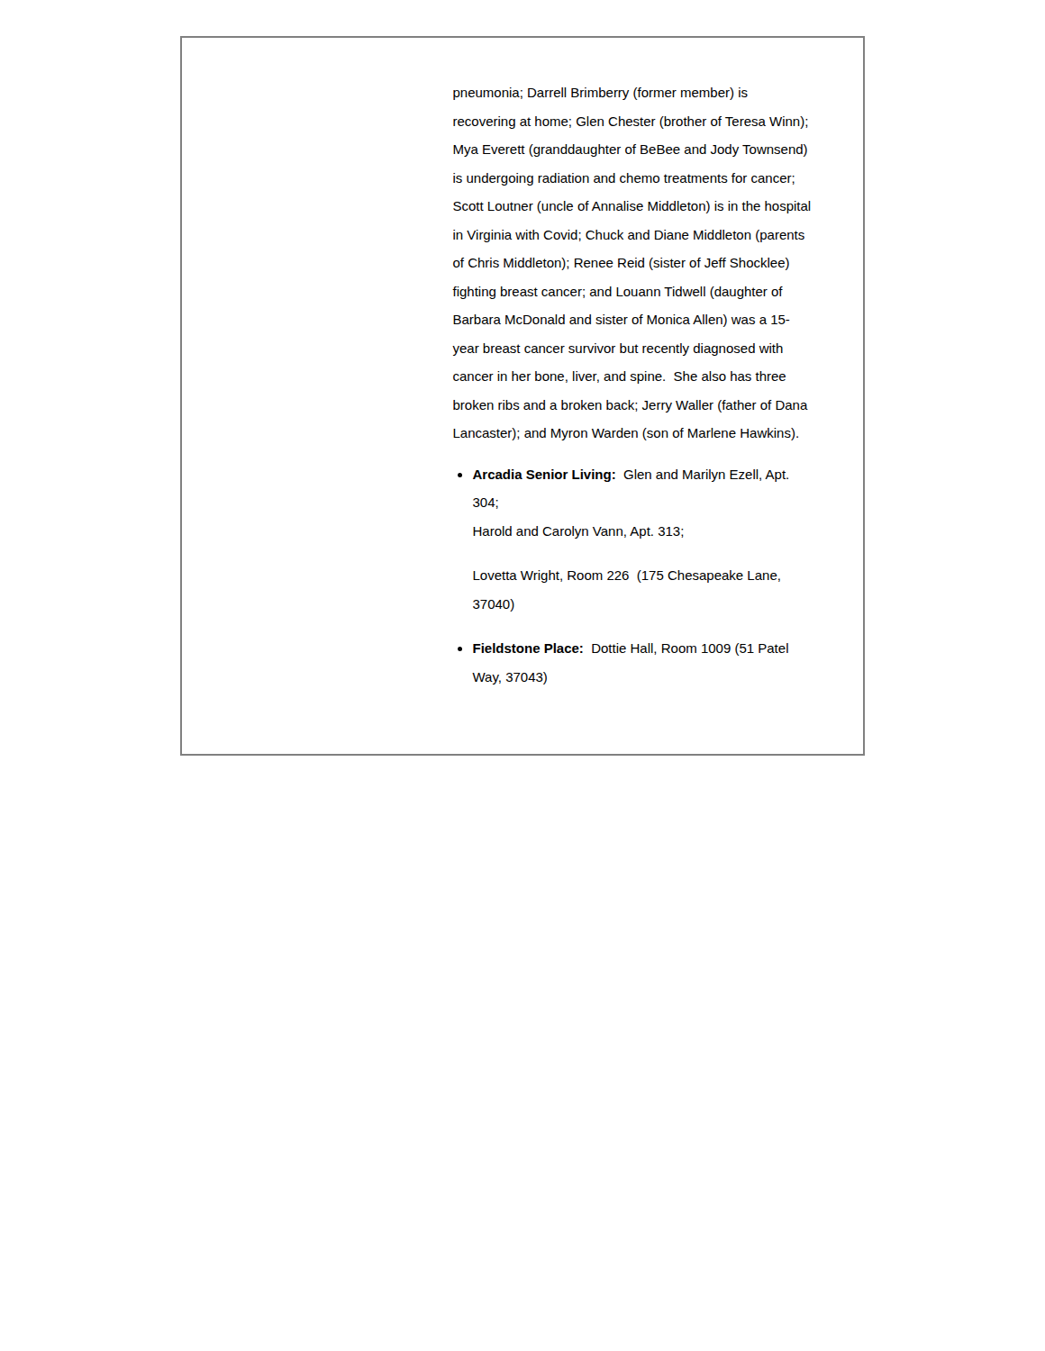pneumonia; Darrell Brimberry (former member) is recovering at home; Glen Chester (brother of Teresa Winn); Mya Everett (granddaughter of BeBee and Jody Townsend) is undergoing radiation and chemo treatments for cancer; Scott Loutner (uncle of Annalise Middleton) is in the hospital in Virginia with Covid; Chuck and Diane Middleton (parents of Chris Middleton); Renee Reid (sister of Jeff Shocklee) fighting breast cancer; and Louann Tidwell (daughter of Barbara McDonald and sister of Monica Allen) was a 15-year breast cancer survivor but recently diagnosed with cancer in her bone, liver, and spine. She also has three broken ribs and a broken back; Jerry Waller (father of Dana Lancaster); and Myron Warden (son of Marlene Hawkins).
Arcadia Senior Living: Glen and Marilyn Ezell, Apt. 304;
Harold and Carolyn Vann, Apt. 313;
Lovetta Wright, Room 226 (175 Chesapeake Lane, 37040)
Fieldstone Place: Dottie Hall, Room 1009 (51 Patel Way, 37043)